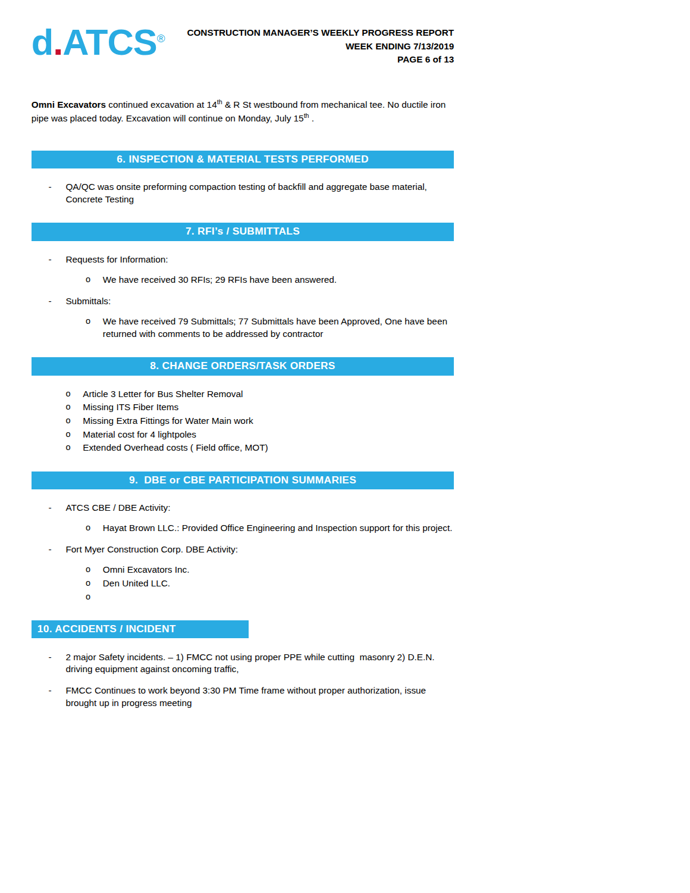d. ATCS®
CONSTRUCTION MANAGER’S WEEKLY PROGRESS REPORT
WEEK ENDING 7/13/2019
PAGE 6 of 13
Omni Excavators continued excavation at 14th & R St westbound from mechanical tee. No ductile iron pipe was placed today. Excavation will continue on Monday, July 15th .
6. INSPECTION & MATERIAL TESTS PERFORMED
QA/QC was onsite preforming compaction testing of backfill and aggregate base material, Concrete Testing
7. RFI’s / SUBMITTALS
Requests for Information:
We have received 30 RFIs; 29 RFIs have been answered.
Submittals:
We have received 79 Submittals; 77 Submittals have been Approved, One have been returned with comments to be addressed by contractor
8. CHANGE ORDERS/TASK ORDERS
Article 3 Letter for Bus Shelter Removal
Missing ITS Fiber Items
Missing Extra Fittings for Water Main work
Material cost for 4 lightpoles
Extended Overhead costs ( Field office, MOT)
9. DBE or CBE PARTICIPATION SUMMARIES
ATCS CBE / DBE Activity:
Hayat Brown LLC.: Provided Office Engineering and Inspection support for this project.
Fort Myer Construction Corp. DBE Activity:
Omni Excavators Inc.
Den United LLC.
10. ACCIDENTS / INCIDENT
2 major Safety incidents. – 1) FMCC not using proper PPE while cutting masonry 2) D.E.N. driving equipment against oncoming traffic,
FMCC Continues to work beyond 3:30 PM Time frame without proper authorization, issue brought up in progress meeting